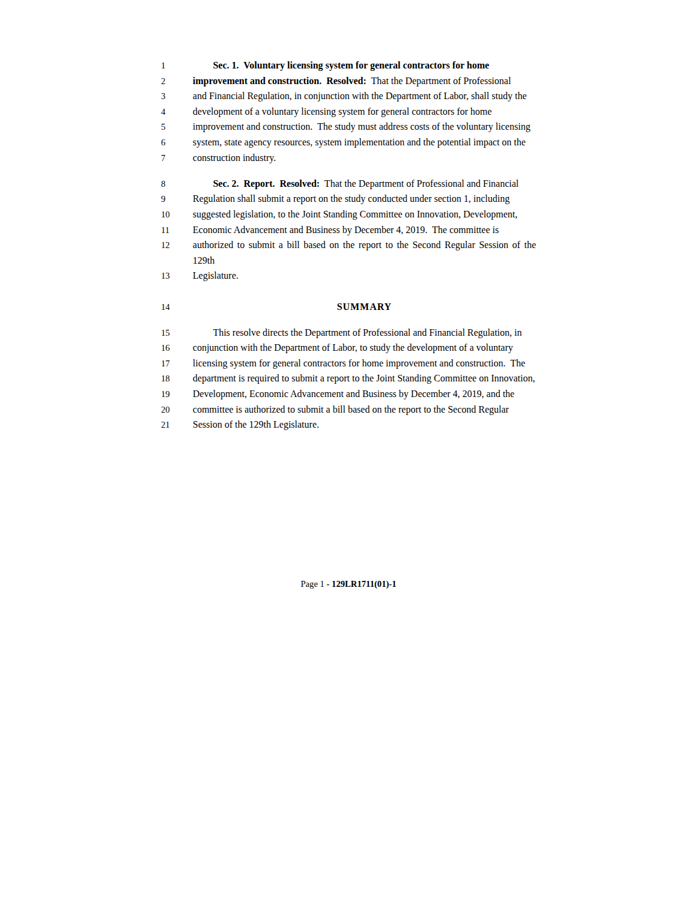1 Sec. 1. Voluntary licensing system for general contractors for home
2 improvement and construction. Resolved: That the Department of Professional
3 and Financial Regulation, in conjunction with the Department of Labor, shall study the
4 development of a voluntary licensing system for general contractors for home
5 improvement and construction. The study must address costs of the voluntary licensing
6 system, state agency resources, system implementation and the potential impact on the
7 construction industry.
8 Sec. 2. Report. Resolved: That the Department of Professional and Financial
9 Regulation shall submit a report on the study conducted under section 1, including
10 suggested legislation, to the Joint Standing Committee on Innovation, Development,
11 Economic Advancement and Business by December 4, 2019. The committee is
12 authorized to submit a bill based on the report to the Second Regular Session of the 129th
13 Legislature.
14 SUMMARY
15 This resolve directs the Department of Professional and Financial Regulation, in
16 conjunction with the Department of Labor, to study the development of a voluntary
17 licensing system for general contractors for home improvement and construction. The
18 department is required to submit a report to the Joint Standing Committee on Innovation,
19 Development, Economic Advancement and Business by December 4, 2019, and the
20 committee is authorized to submit a bill based on the report to the Second Regular
21 Session of the 129th Legislature.
Page 1 - 129LR1711(01)-1